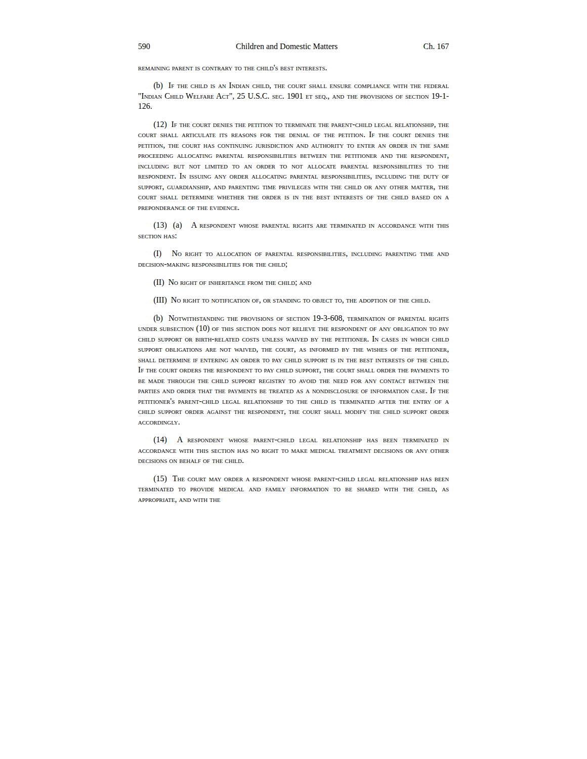590 Children and Domestic Matters Ch. 167
remaining parent is contrary to the child's best interests.
(b) If the child is an Indian child, the court shall ensure compliance with the federal "Indian Child Welfare Act", 25 U.S.C. sec. 1901 et seq., and the provisions of section 19-1-126.
(12) If the court denies the petition to terminate the parent-child legal relationship, the court shall articulate its reasons for the denial of the petition. If the court denies the petition, the court has continuing jurisdiction and authority to enter an order in the same proceeding allocating parental responsibilities between the petitioner and the respondent, including but not limited to an order to not allocate parental responsibilities to the respondent. In issuing any order allocating parental responsibilities, including the duty of support, guardianship, and parenting time privileges with the child or any other matter, the court shall determine whether the order is in the best interests of the child based on a preponderance of the evidence.
(13) (a) A respondent whose parental rights are terminated in accordance with this section has:
(I) No right to allocation of parental responsibilities, including parenting time and decision-making responsibilities for the child;
(II) No right of inheritance from the child; and
(III) No right to notification of, or standing to object to, the adoption of the child.
(b) Notwithstanding the provisions of section 19-3-608, termination of parental rights under subsection (10) of this section does not relieve the respondent of any obligation to pay child support or birth-related costs unless waived by the petitioner. In cases in which child support obligations are not waived, the court, as informed by the wishes of the petitioner, shall determine if entering an order to pay child support is in the best interests of the child. If the court orders the respondent to pay child support, the court shall order the payments to be made through the child support registry to avoid the need for any contact between the parties and order that the payments be treated as a nondisclosure of information case. If the petitioner's parent-child legal relationship to the child is terminated after the entry of a child support order against the respondent, the court shall modify the child support order accordingly.
(14) A respondent whose parent-child legal relationship has been terminated in accordance with this section has no right to make medical treatment decisions or any other decisions on behalf of the child.
(15) The court may order a respondent whose parent-child legal relationship has been terminated to provide medical and family information to be shared with the child, as appropriate, and with the